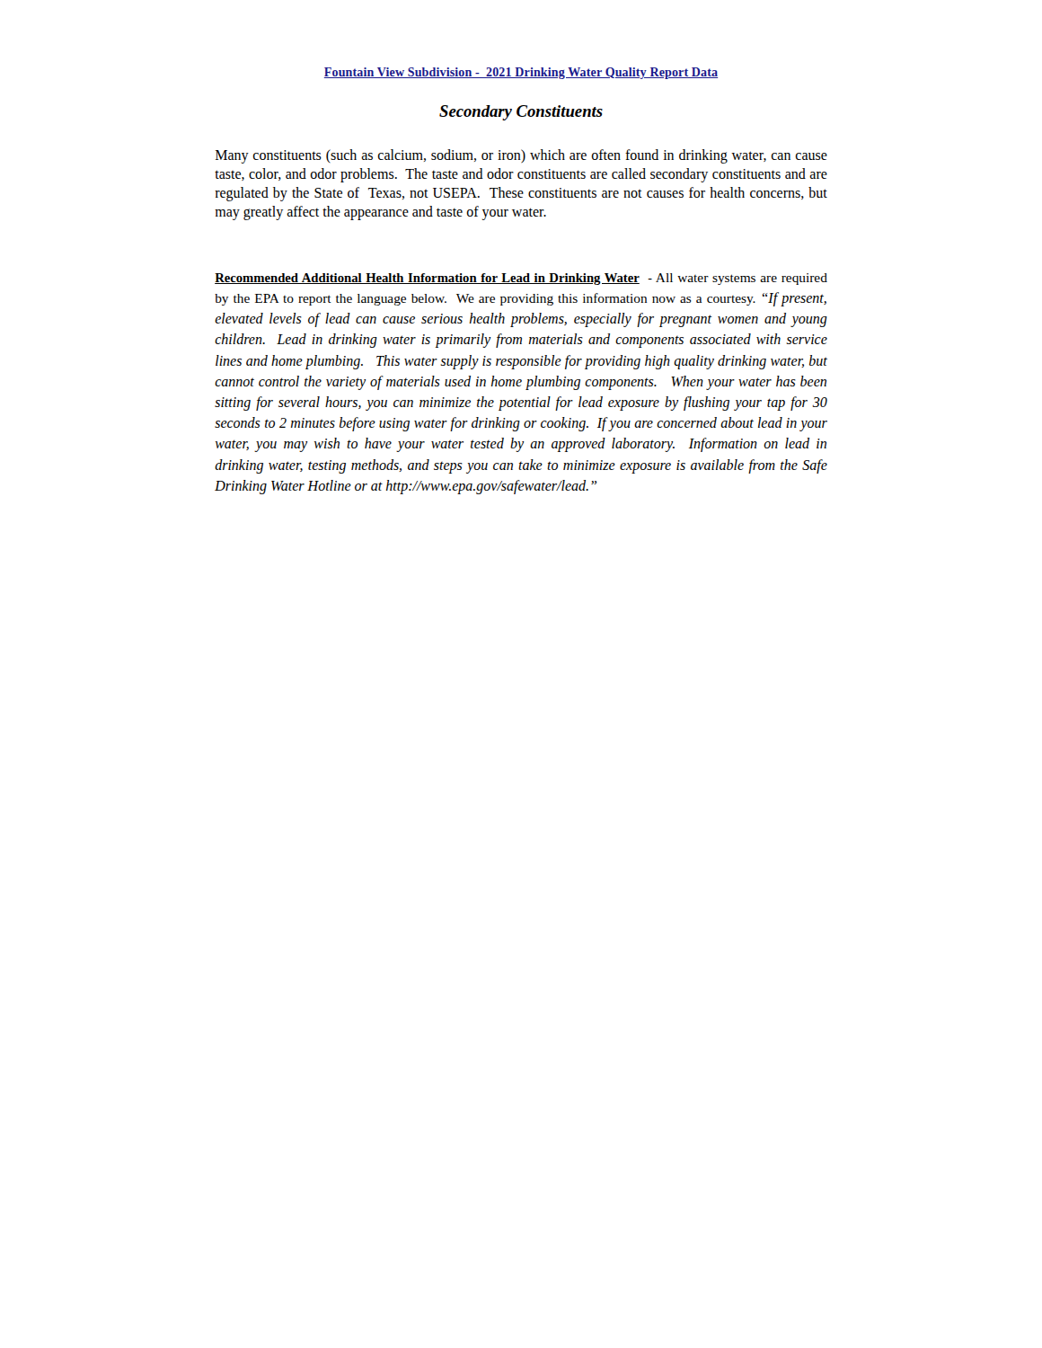Fountain View Subdivision - 2021 Drinking Water Quality Report Data
Secondary Constituents
Many constituents (such as calcium, sodium, or iron) which are often found in drinking water, can cause taste, color, and odor problems. The taste and odor constituents are called secondary constituents and are regulated by the State of Texas, not USEPA. These constituents are not causes for health concerns, but may greatly affect the appearance and taste of your water.
Recommended Additional Health Information for Lead in Drinking Water - All water systems are required by the EPA to report the language below. We are providing this information now as a courtesy. “If present, elevated levels of lead can cause serious health problems, especially for pregnant women and young children. Lead in drinking water is primarily from materials and components associated with service lines and home plumbing. This water supply is responsible for providing high quality drinking water, but cannot control the variety of materials used in home plumbing components. When your water has been sitting for several hours, you can minimize the potential for lead exposure by flushing your tap for 30 seconds to 2 minutes before using water for drinking or cooking. If you are concerned about lead in your water, you may wish to have your water tested by an approved laboratory. Information on lead in drinking water, testing methods, and steps you can take to minimize exposure is available from the Safe Drinking Water Hotline or at http://www.epa.gov/safewater/lead.”